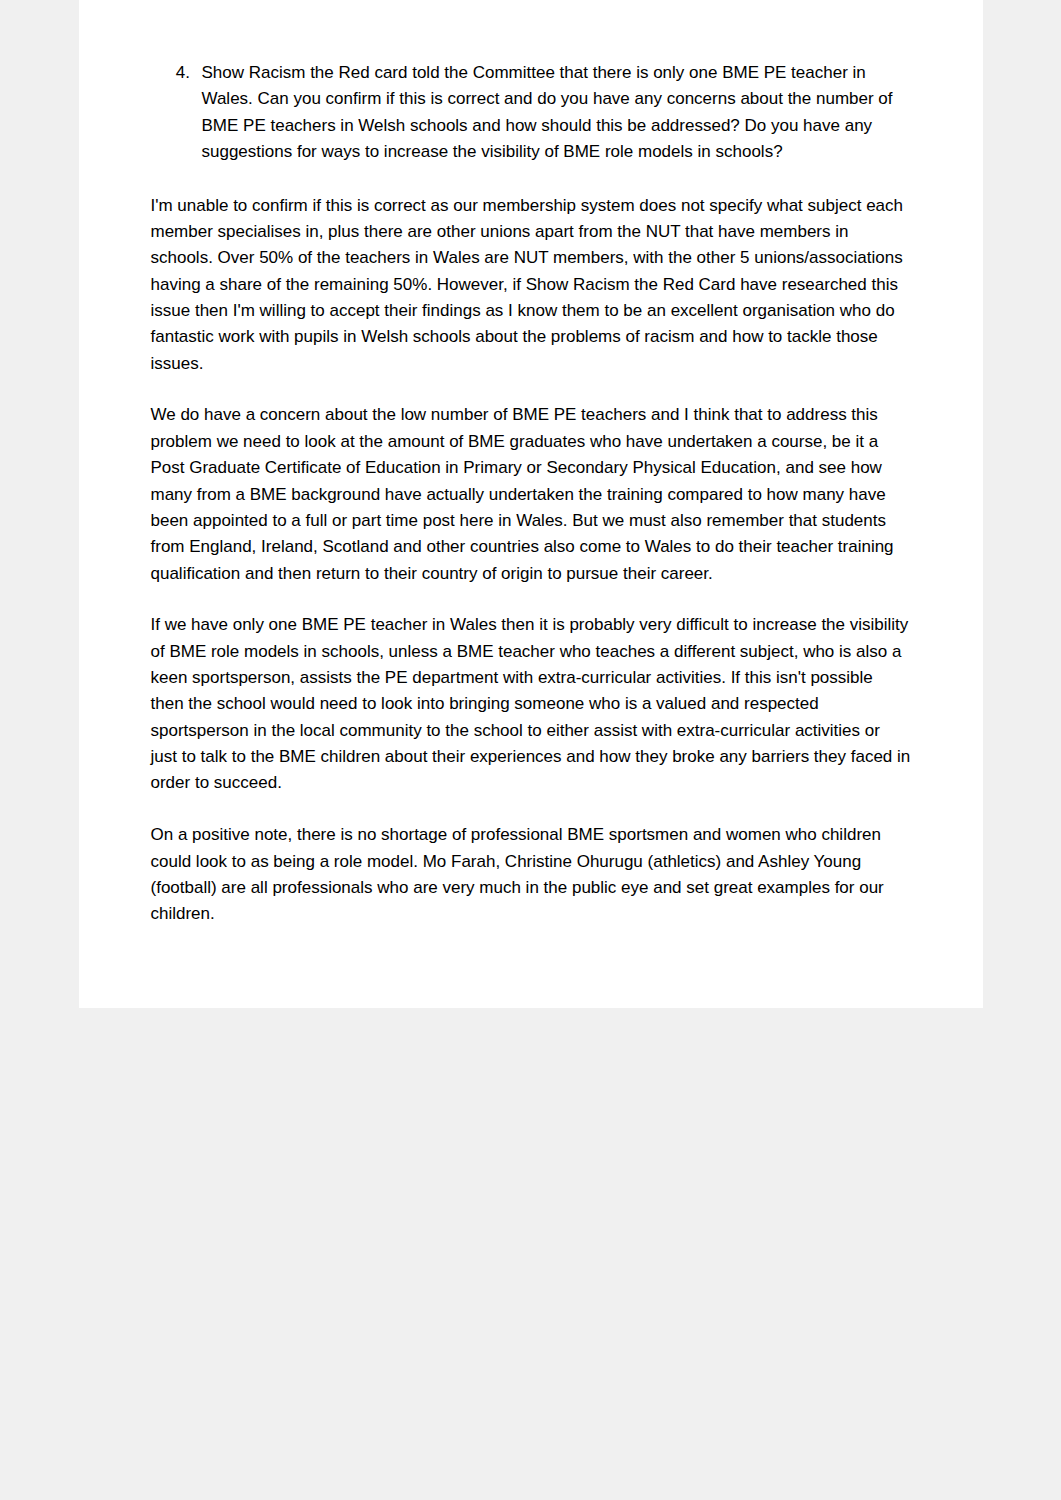Show Racism the Red card told the Committee that there is only one BME PE teacher in Wales. Can you confirm if this is correct and do you have any concerns about the number of BME PE teachers in Welsh schools and how should this be addressed? Do you have any suggestions for ways to increase the visibility of BME role models in schools?
I'm unable to confirm if this is correct as our membership system does not specify what subject each member specialises in, plus there are other unions apart from the NUT that have members in schools. Over 50% of the teachers in Wales are NUT members, with the other 5 unions/associations having a share of the remaining 50%. However, if Show Racism the Red Card have researched this issue then I'm willing to accept their findings as I know them to be an excellent organisation who do fantastic work with pupils in Welsh schools about the problems of racism and how to tackle those issues.
We do have a concern about the low number of BME PE teachers and I think that to address this problem we need to look at the amount of BME graduates who have undertaken a course, be it a Post Graduate Certificate of Education in Primary or Secondary Physical Education, and see how many from a BME background have actually undertaken the training compared to how many have been appointed to a full or part time post here in Wales. But we must also remember that students from England, Ireland, Scotland and other countries also come to Wales to do their teacher training qualification and then return to their country of origin to pursue their career.
If we have only one BME PE teacher in Wales then it is probably very difficult to increase the visibility of BME role models in schools, unless a BME teacher who teaches a different subject, who is also a keen sportsperson, assists the PE department with extra-curricular activities. If this isn't possible then the school would need to look into bringing someone who is a valued and respected sportsperson in the local community to the school to either assist with extra-curricular activities or just to talk to the BME children about their experiences and how they broke any barriers they faced in order to succeed.
On a positive note, there is no shortage of professional BME sportsmen and women who children could look to as being a role model. Mo Farah, Christine Ohurugu (athletics) and Ashley Young (football) are all professionals who are very much in the public eye and set great examples for our children.